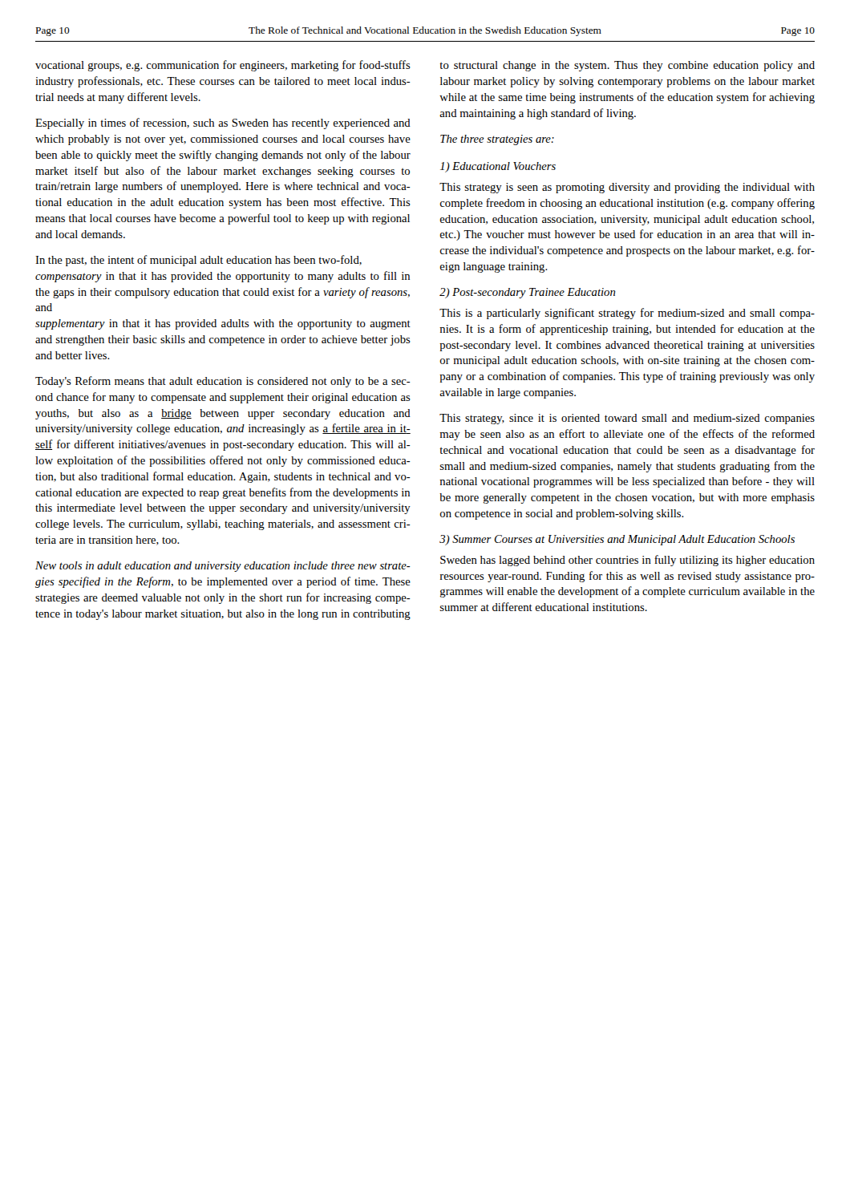Page 10 The Role of Technical and Vocational Education in the Swedish Education System Page 10
vocational groups, e.g. communication for engineers, marketing for food-stuffs industry professionals, etc. These courses can be tailored to meet local industrial needs at many different levels.
Especially in times of recession, such as Sweden has recently experienced and which probably is not over yet, commissioned courses and local courses have been able to quickly meet the swiftly changing demands not only of the labour market itself but also of the labour market exchanges seeking courses to train/retrain large numbers of unemployed. Here is where technical and vocational education in the adult education system has been most effective. This means that local courses have become a powerful tool to keep up with regional and local demands.
In the past, the intent of municipal adult education has been two-fold,
compensatory in that it has provided the opportunity to many adults to fill in the gaps in their compulsory education that could exist for a variety of reasons, and
supplementary in that it has provided adults with the opportunity to augment and strengthen their basic skills and competence in order to achieve better jobs and better lives.
Today's Reform means that adult education is considered not only to be a second chance for many to compensate and supplement their original education as youths, but also as a bridge between upper secondary education and university/university college education, and increasingly as a fertile area in itself for different initiatives/avenues in post-secondary education. This will allow exploitation of the possibilities offered not only by commissioned education, but also traditional formal education. Again, students in technical and vocational education are expected to reap great benefits from the developments in this intermediate level between the upper secondary and university/university college levels. The curriculum, syllabi, teaching materials, and assessment criteria are in transition here, too.
New tools in adult education and university education include three new strategies specified in the Reform, to be implemented over a period of time. These strategies are deemed valuable not only in the short run for increasing competence in today's labour market situation, but also in the long run in contributing to structural change in the system. Thus they combine education policy and labour market policy by solving contemporary problems on the labour market while at the same time being instruments of the education system for achieving and maintaining a high standard of living.
The three strategies are:
1) Educational Vouchers
This strategy is seen as promoting diversity and providing the individual with complete freedom in choosing an educational institution (e.g. company offering education, education association, university, municipal adult education school, etc.) The voucher must however be used for education in an area that will increase the individual's competence and prospects on the labour market, e.g. foreign language training.
2) Post-secondary Trainee Education
This is a particularly significant strategy for medium-sized and small companies. It is a form of apprenticeship training, but intended for education at the post-secondary level. It combines advanced theoretical training at universities or municipal adult education schools, with on-site training at the chosen company or a combination of companies. This type of training previously was only available in large companies.
This strategy, since it is oriented toward small and medium-sized companies may be seen also as an effort to alleviate one of the effects of the reformed technical and vocational education that could be seen as a disadvantage for small and medium-sized companies, namely that students graduating from the national vocational programmes will be less specialized than before - they will be more generally competent in the chosen vocation, but with more emphasis on competence in social and problem-solving skills.
3) Summer Courses at Universities and Municipal Adult Education Schools
Sweden has lagged behind other countries in fully utilizing its higher education resources year-round. Funding for this as well as revised study assistance programmes will enable the development of a complete curriculum available in the summer at different educational institutions.